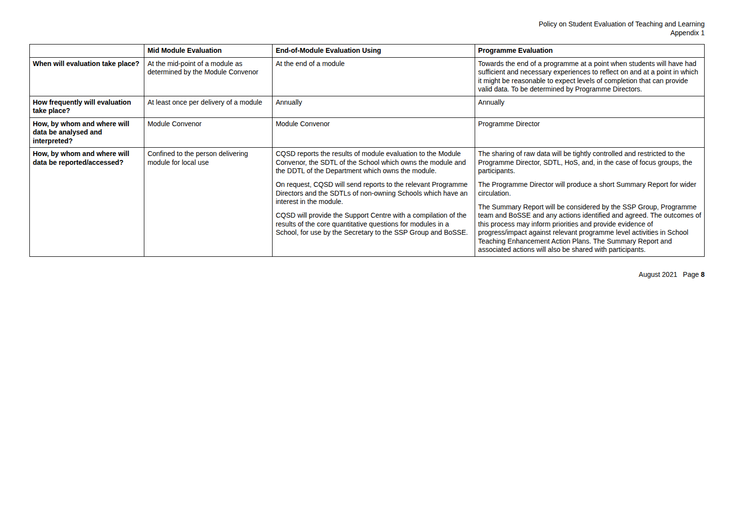Policy on Student Evaluation of Teaching and Learning
Appendix 1
| | Mid Module Evaluation | End-of-Module Evaluation Using | Programme Evaluation |
| --- | --- | --- | --- |
| When will evaluation take place? | At the mid-point of a module as determined by the Module Convenor | At the end of a module | Towards the end of a programme at a point when students will have had sufficient and necessary experiences to reflect on and at a point in which it might be reasonable to expect levels of completion that can provide valid data. To be determined by Programme Directors. |
| How frequently will evaluation take place? | At least once per delivery of a module | Annually | Annually |
| How, by whom and where will data be analysed and interpreted? | Module Convenor | Module Convenor | Programme Director |
| How, by whom and where will data be reported/accessed? | Confined to the person delivering module for local use | CQSD reports the results of module evaluation to the Module Convenor, the SDTL of the School which owns the module and the DDTL of the Department which owns the module. On request, CQSD will send reports to the relevant Programme Directors and the SDTLs of non-owning Schools which have an interest in the module. CQSD will provide the Support Centre with a compilation of the results of the core quantitative questions for modules in a School, for use by the Secretary to the SSP Group and BoSSE. | The sharing of raw data will be tightly controlled and restricted to the Programme Director, SDTL, HoS, and, in the case of focus groups, the participants. The Programme Director will produce a short Summary Report for wider circulation. The Summary Report will be considered by the SSP Group, Programme team and BoSSE and any actions identified and agreed. The outcomes of this process may inform priorities and provide evidence of progress/impact against relevant programme level activities in School Teaching Enhancement Action Plans. The Summary Report and associated actions will also be shared with participants. |
August 2021 Page 8